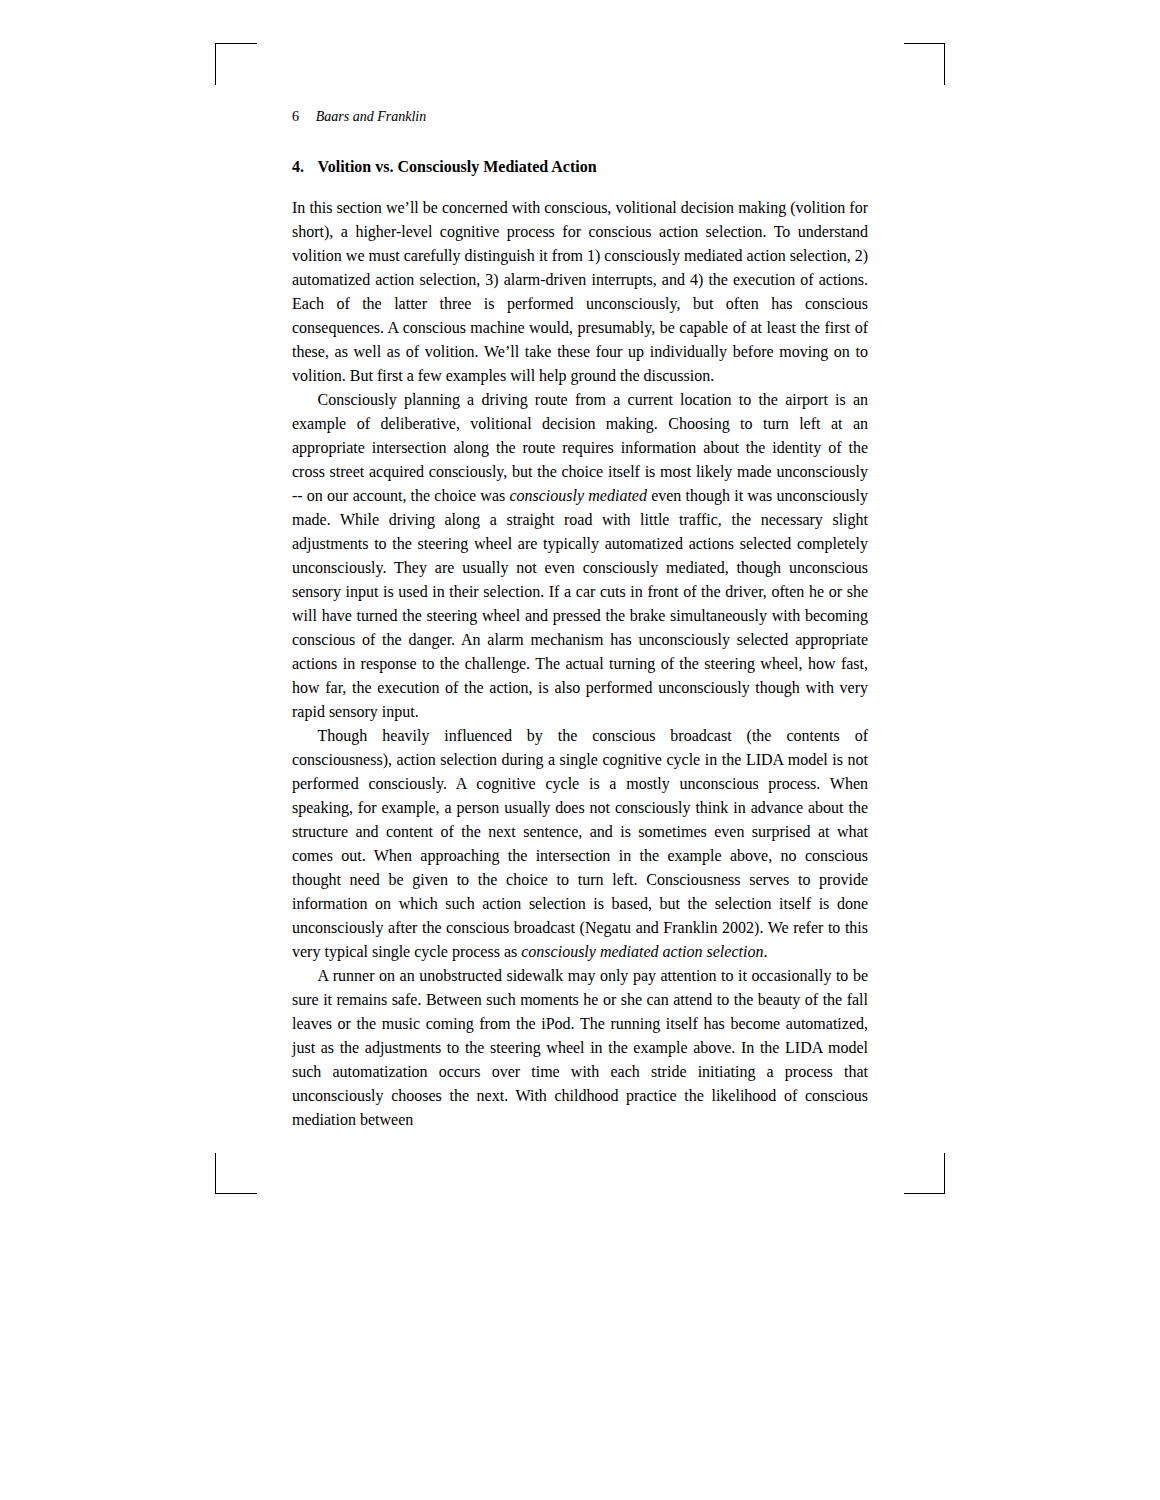6 Baars and Franklin
4. Volition vs. Consciously Mediated Action
In this section we’ll be concerned with conscious, volitional decision making (volition for short), a higher-level cognitive process for conscious action selection. To understand volition we must carefully distinguish it from 1) consciously mediated action selection, 2) automatized action selection, 3) alarm-driven interrupts, and 4) the execution of actions. Each of the latter three is performed unconsciously, but often has conscious consequences. A conscious machine would, presumably, be capable of at least the first of these, as well as of volition. We’ll take these four up individually before moving on to volition. But first a few examples will help ground the discussion.
Consciously planning a driving route from a current location to the airport is an example of deliberative, volitional decision making. Choosing to turn left at an appropriate intersection along the route requires information about the identity of the cross street acquired consciously, but the choice itself is most likely made unconsciously -- on our account, the choice was consciously mediated even though it was unconsciously made. While driving along a straight road with little traffic, the necessary slight adjustments to the steering wheel are typically automatized actions selected completely unconsciously. They are usually not even consciously mediated, though unconscious sensory input is used in their selection. If a car cuts in front of the driver, often he or she will have turned the steering wheel and pressed the brake simultaneously with becoming conscious of the danger. An alarm mechanism has unconsciously selected appropriate actions in response to the challenge. The actual turning of the steering wheel, how fast, how far, the execution of the action, is also performed unconsciously though with very rapid sensory input.
Though heavily influenced by the conscious broadcast (the contents of consciousness), action selection during a single cognitive cycle in the LIDA model is not performed consciously. A cognitive cycle is a mostly unconscious process. When speaking, for example, a person usually does not consciously think in advance about the structure and content of the next sentence, and is sometimes even surprised at what comes out. When approaching the intersection in the example above, no conscious thought need be given to the choice to turn left. Consciousness serves to provide information on which such action selection is based, but the selection itself is done unconsciously after the conscious broadcast (Negatu and Franklin 2002). We refer to this very typical single cycle process as consciously mediated action selection.
A runner on an unobstructed sidewalk may only pay attention to it occasionally to be sure it remains safe. Between such moments he or she can attend to the beauty of the fall leaves or the music coming from the iPod. The running itself has become automatized, just as the adjustments to the steering wheel in the example above. In the LIDA model such automatization occurs over time with each stride initiating a process that unconsciously chooses the next. With childhood practice the likelihood of conscious mediation between